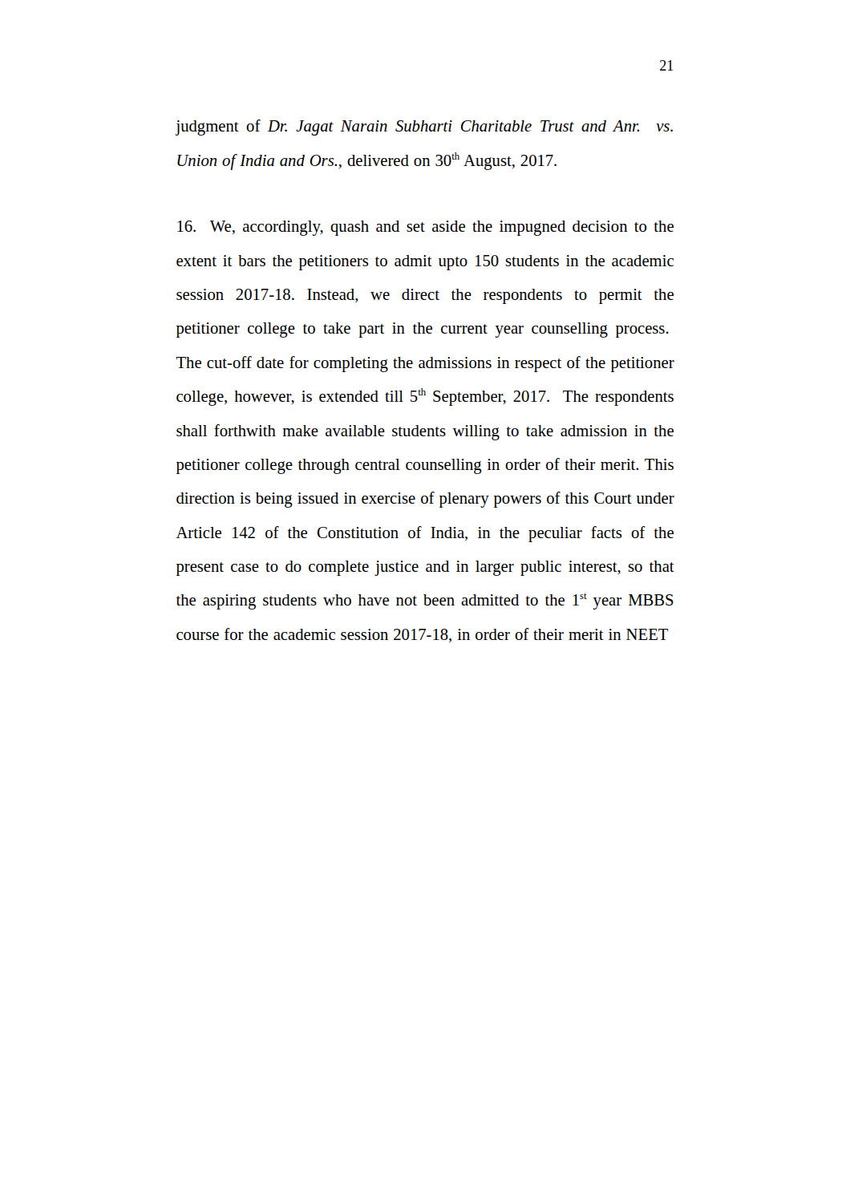21
judgment of Dr. Jagat Narain Subharti Charitable Trust and Anr. vs. Union of India and Ors., delivered on 30th August, 2017.
16. We, accordingly, quash and set aside the impugned decision to the extent it bars the petitioners to admit upto 150 students in the academic session 2017-18. Instead, we direct the respondents to permit the petitioner college to take part in the current year counselling process. The cut-off date for completing the admissions in respect of the petitioner college, however, is extended till 5th September, 2017. The respondents shall forthwith make available students willing to take admission in the petitioner college through central counselling in order of their merit. This direction is being issued in exercise of plenary powers of this Court under Article 142 of the Constitution of India, in the peculiar facts of the present case to do complete justice and in larger public interest, so that the aspiring students who have not been admitted to the 1st year MBBS course for the academic session 2017-18, in order of their merit in NEET